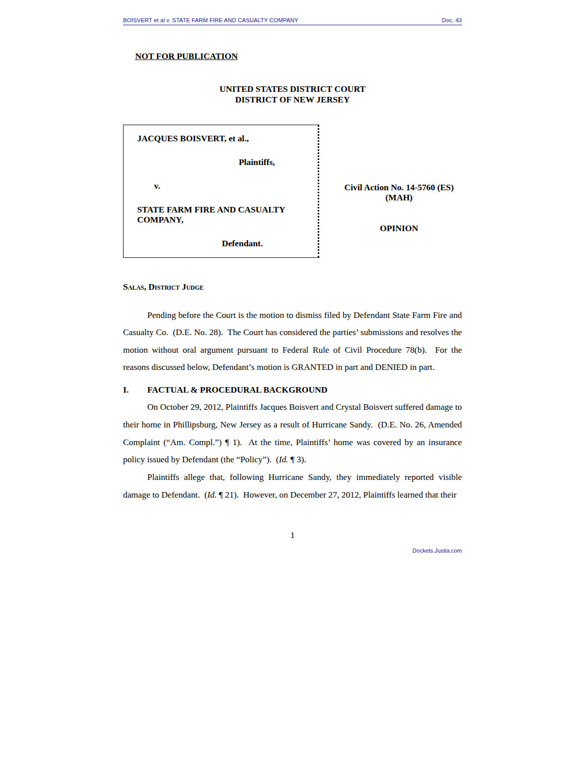BOISVERT et al v. STATE FARM FIRE AND CASUALTY COMPANY Doc. 43
NOT FOR PUBLICATION
UNITED STATES DISTRICT COURT
DISTRICT OF NEW JERSEY
JACQUES BOISVERT, et al.,
Plaintiffs,
v.
STATE FARM FIRE AND CASUALTY
COMPANY,
Defendant.
Civil Action No. 14-5760 (ES) (MAH)
OPINION
Salas, District Judge
Pending before the Court is the motion to dismiss filed by Defendant State Farm Fire and Casualty Co. (D.E. No. 28). The Court has considered the parties’ submissions and resolves the motion without oral argument pursuant to Federal Rule of Civil Procedure 78(b). For the reasons discussed below, Defendant’s motion is GRANTED in part and DENIED in part.
I. FACTUAL & PROCEDURAL BACKGROUND
On October 29, 2012, Plaintiffs Jacques Boisvert and Crystal Boisvert suffered damage to their home in Phillipsburg, New Jersey as a result of Hurricane Sandy. (D.E. No. 26, Amended Complaint (“Am. Compl.”) ¶ 1). At the time, Plaintiffs’ home was covered by an insurance policy issued by Defendant (the “Policy”). (Id. ¶ 3).
Plaintiffs allege that, following Hurricane Sandy, they immediately reported visible damage to Defendant. (Id. ¶ 21). However, on December 27, 2012, Plaintiffs learned that their
1
Dockets.Justia.com